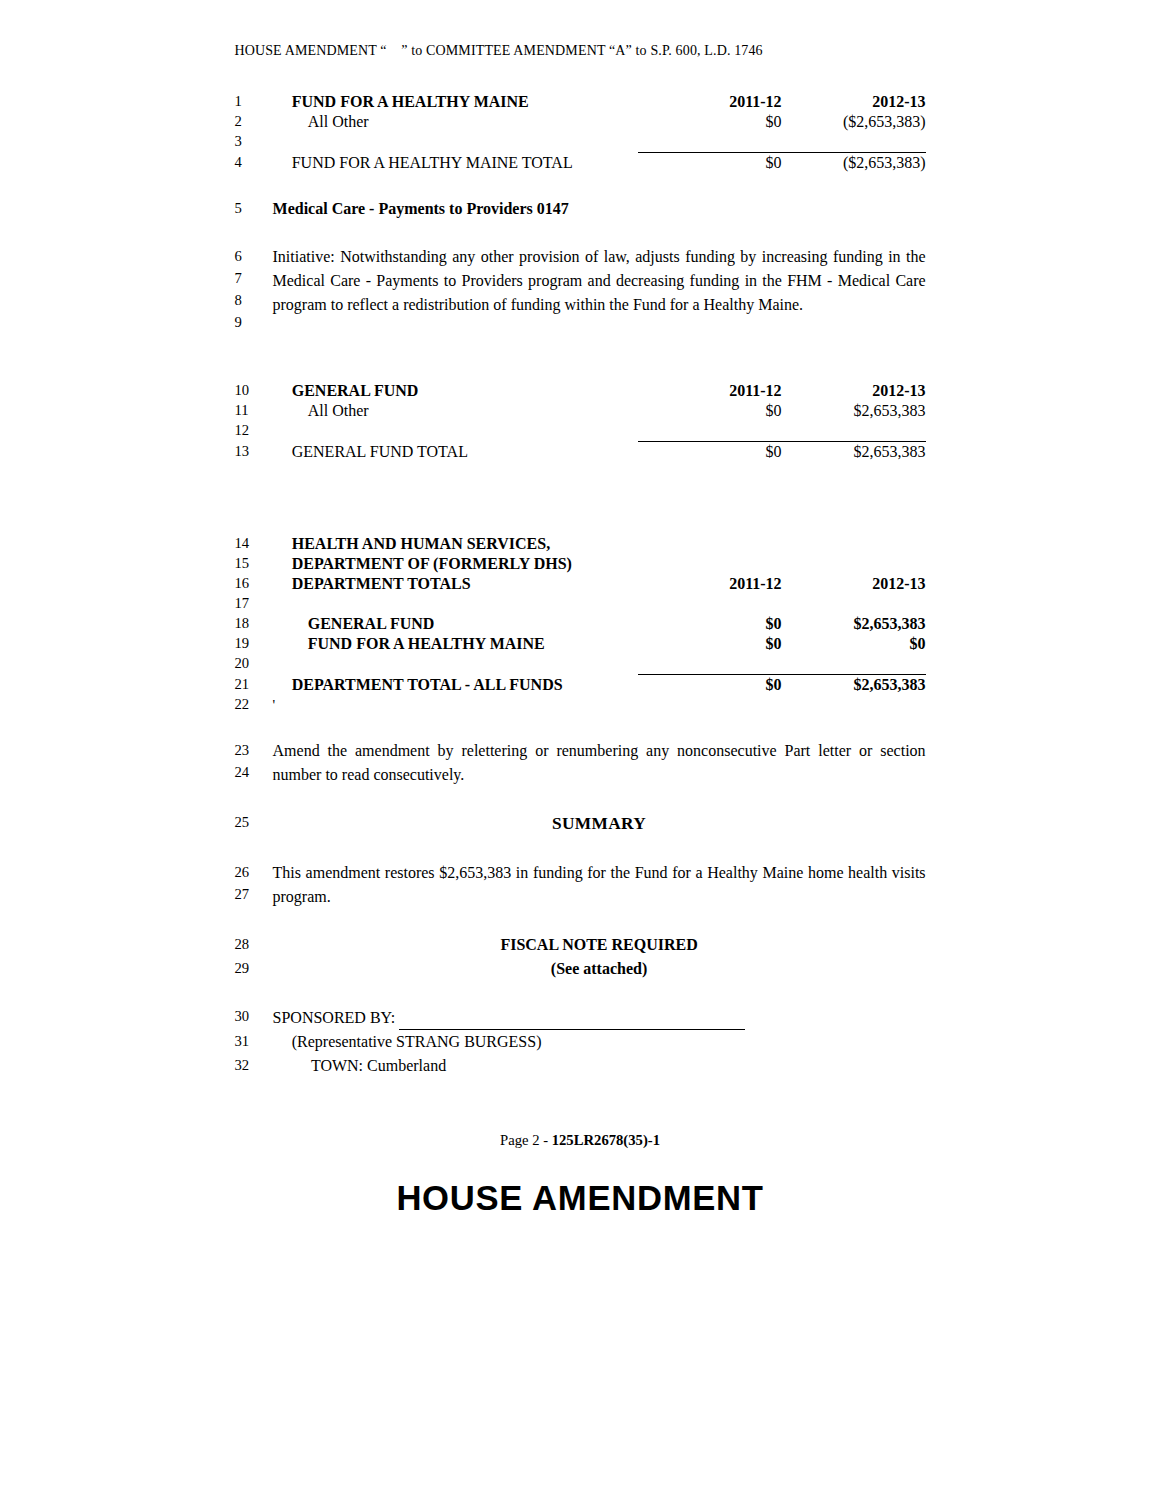HOUSE AMENDMENT “ ” to COMMITTEE AMENDMENT “A” to S.P. 600, L.D. 1746
| 1 | / FUND FOR A HEALTHY MAINE / 2011-12 / 2012-13 / |
| 2 | / All Other / $0 / ($2,653,383) / |
| 3 | |
| 4 | / FUND FOR A HEALTHY MAINE TOTAL / $0 / ($2,653,383) / |
| 5 | Medical Care - Payments to Providers 0147 |
| 6 7 8 9 | Initiative: Notwithstanding any other provision of law, adjusts funding by increasing funding in the Medical Care - Payments to Providers program and decreasing funding in the FHM - Medical Care program to reflect a redistribution of funding within the Fund for a Healthy Maine. |
| 10 | / GENERAL FUND / 2011-12 / 2012-13 / |
| 11 | / All Other / $0 / $2,653,383 / |
| 12 | |
| 13 | / GENERAL FUND TOTAL / $0 / $2,653,383 / |
| 14 | HEALTH AND HUMAN SERVICES, |
| 15 | DEPARTMENT OF (FORMERLY DHS) |
| 16 | / DEPARTMENT TOTALS / 2011-12 / 2012-13 / |
| 17 | |
| 18 | / GENERAL FUND / $0 / $2,653,383 / |
| 19 | / FUND FOR A HEALTHY MAINE / $0 / $0 / |
| 20 | |
| 21 | / DEPARTMENT TOTAL - ALL FUNDS / $0 / $2,653,383 / |
| 22 | ' |
| 23 24 | Amend the amendment by relettering or renumbering any nonconsecutive Part letter or section number to read consecutively. |
| 25 | SUMMARY |
| 26 27 | This amendment restores $2,653,383 in funding for the Fund for a Healthy Maine home health visits program. |
| 28 | FISCAL NOTE REQUIRED |
| 29 | (See attached) |
| 30 | SPONSORED BY: |
| 31 | (Representative STRANG BURGESS) |
| 32 | TOWN: Cumberland |
Page 2 - 125LR2678(35)-1
HOUSE AMENDMENT